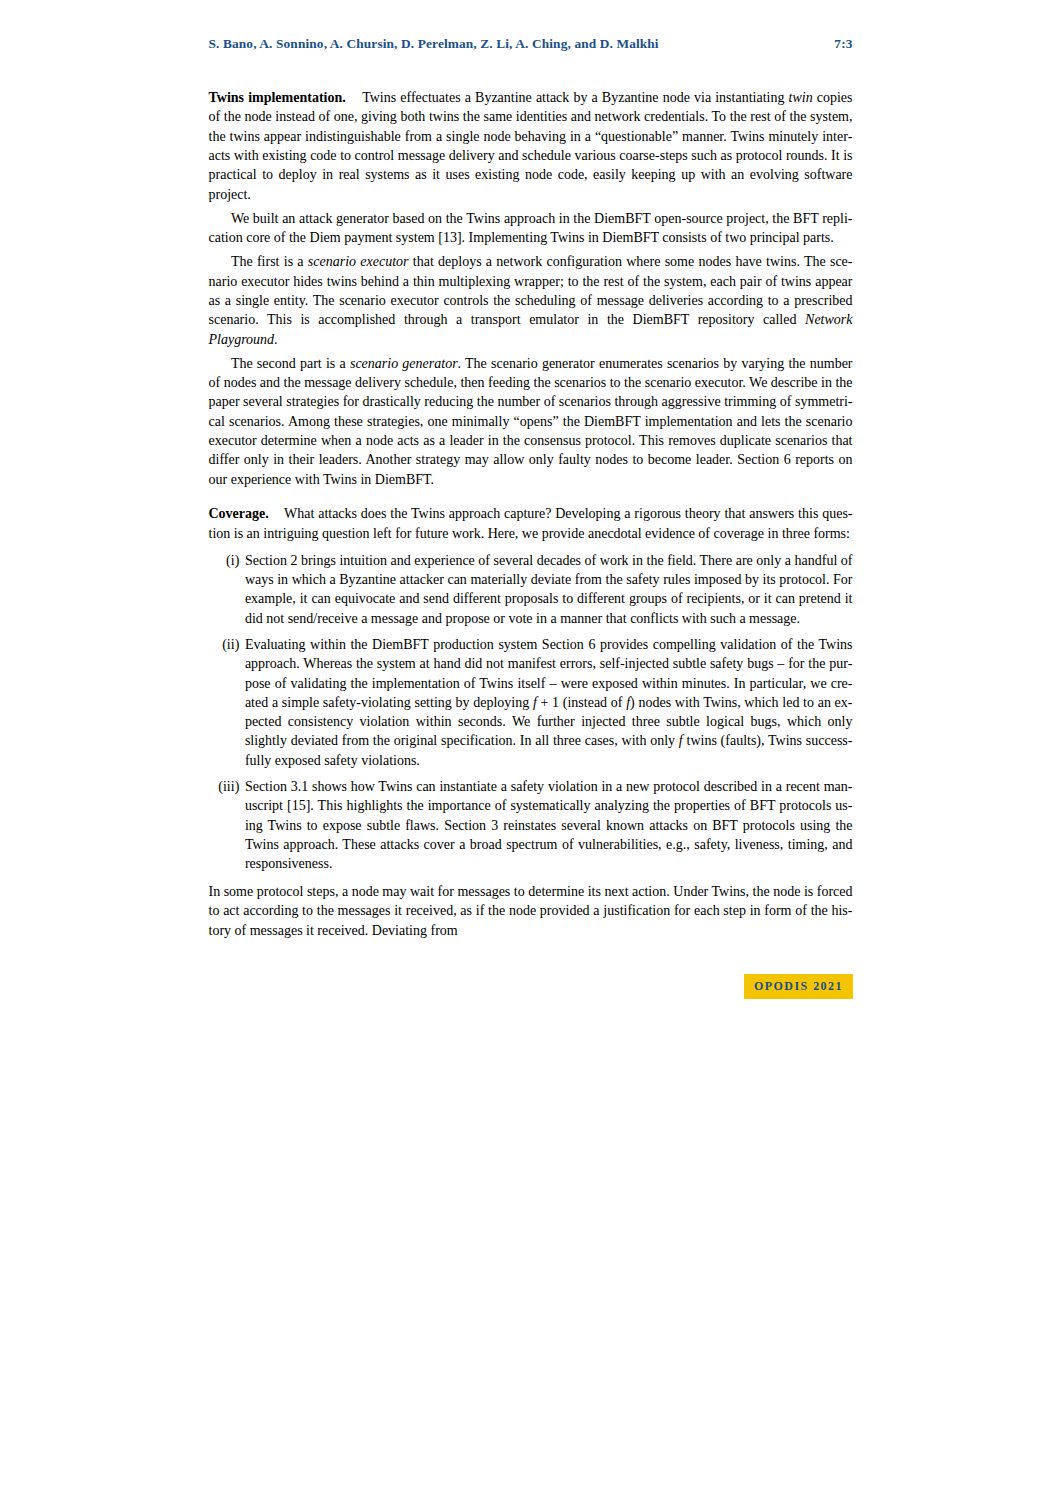S. Bano, A. Sonnino, A. Chursin, D. Perelman, Z. Li, A. Ching, and D. Malkhi 7:3
Twins implementation. Twins effectuates a Byzantine attack by a Byzantine node via instantiating twin copies of the node instead of one, giving both twins the same identities and network credentials. To the rest of the system, the twins appear indistinguishable from a single node behaving in a “questionable” manner. Twins minutely interacts with existing code to control message delivery and schedule various coarse-steps such as protocol rounds. It is practical to deploy in real systems as it uses existing node code, easily keeping up with an evolving software project.
We built an attack generator based on the Twins approach in the DiemBFT open-source project, the BFT replication core of the Diem payment system [13]. Implementing Twins in DiemBFT consists of two principal parts.
The first is a scenario executor that deploys a network configuration where some nodes have twins. The scenario executor hides twins behind a thin multiplexing wrapper; to the rest of the system, each pair of twins appear as a single entity. The scenario executor controls the scheduling of message deliveries according to a prescribed scenario. This is accomplished through a transport emulator in the DiemBFT repository called Network Playground.
The second part is a scenario generator. The scenario generator enumerates scenarios by varying the number of nodes and the message delivery schedule, then feeding the scenarios to the scenario executor. We describe in the paper several strategies for drastically reducing the number of scenarios through aggressive trimming of symmetrical scenarios. Among these strategies, one minimally “opens” the DiemBFT implementation and lets the scenario executor determine when a node acts as a leader in the consensus protocol. This removes duplicate scenarios that differ only in their leaders. Another strategy may allow only faulty nodes to become leader. Section 6 reports on our experience with Twins in DiemBFT.
Coverage. What attacks does the Twins approach capture? Developing a rigorous theory that answers this question is an intriguing question left for future work. Here, we provide anecdotal evidence of coverage in three forms:
Section 2 brings intuition and experience of several decades of work in the field. There are only a handful of ways in which a Byzantine attacker can materially deviate from the safety rules imposed by its protocol. For example, it can equivocate and send different proposals to different groups of recipients, or it can pretend it did not send/receive a message and propose or vote in a manner that conflicts with such a message.
Evaluating within the DiemBFT production system Section 6 provides compelling validation of the Twins approach. Whereas the system at hand did not manifest errors, self-injected subtle safety bugs – for the purpose of validating the implementation of Twins itself – were exposed within minutes. In particular, we created a simple safety-violating setting by deploying f + 1 (instead of f) nodes with Twins, which led to an expected consistency violation within seconds. We further injected three subtle logical bugs, which only slightly deviated from the original specification. In all three cases, with only f twins (faults), Twins successfully exposed safety violations.
Section 3.1 shows how Twins can instantiate a safety violation in a new protocol described in a recent manuscript [15]. This highlights the importance of systematically analyzing the properties of BFT protocols using Twins to expose subtle flaws. Section 3 reinstates several known attacks on BFT protocols using the Twins approach. These attacks cover a broad spectrum of vulnerabilities, e.g., safety, liveness, timing, and responsiveness.
In some protocol steps, a node may wait for messages to determine its next action. Under Twins, the node is forced to act according to the messages it received, as if the node provided a justification for each step in form of the history of messages it received. Deviating from
OPODIS 2021